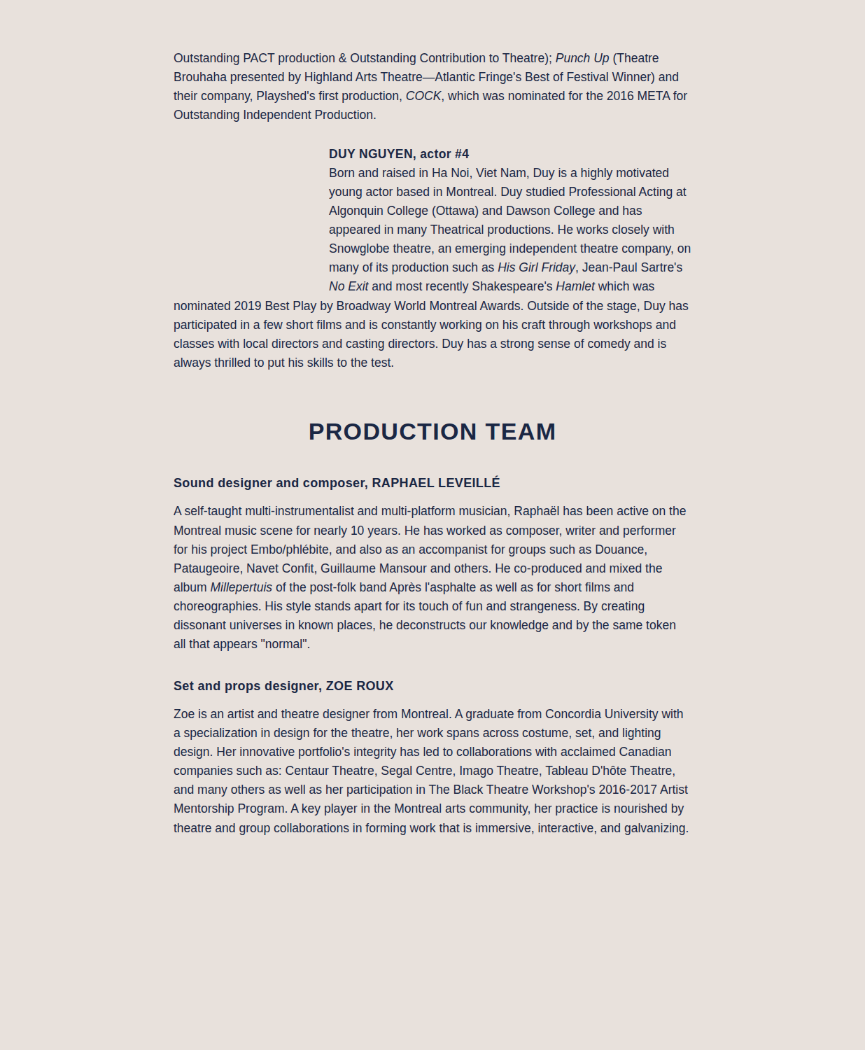Outstanding PACT production & Outstanding Contribution to Theatre); Punch Up (Theatre Brouhaha presented by Highland Arts Theatre—Atlantic Fringe's Best of Festival Winner) and their company, Playshed's first production, COCK, which was nominated for the 2016 META for Outstanding Independent Production.
DUY NGUYEN, actor #4
Born and raised in Ha Noi, Viet Nam, Duy is a highly motivated young actor based in Montreal. Duy studied Professional Acting at Algonquin College (Ottawa) and Dawson College and has appeared in many Theatrical productions. He works closely with Snowglobe theatre, an emerging independent theatre company, on many of its production such as His Girl Friday, Jean-Paul Sartre's No Exit and most recently Shakespeare's Hamlet which was nominated 2019 Best Play by Broadway World Montreal Awards. Outside of the stage, Duy has participated in a few short films and is constantly working on his craft through workshops and classes with local directors and casting directors. Duy has a strong sense of comedy and is always thrilled to put his skills to the test.
PRODUCTION TEAM
Sound designer and composer, RAPHAEL LEVEILLÉ
A self-taught multi-instrumentalist and multi-platform musician, Raphaël has been active on the Montreal music scene for nearly 10 years. He has worked as composer, writer and performer for his project Embo/phlébite, and also as an accompanist for groups such as Douance, Pataugeoire, Navet Confit, Guillaume Mansour and others. He co-produced and mixed the album Millepertuis of the post-folk band Après l'asphalte as well as for short films and choreographies. His style stands apart for its touch of fun and strangeness. By creating dissonant universes in known places, he deconstructs our knowledge and by the same token all that appears "normal".
Set and props designer, ZOE ROUX
Zoe is an artist and theatre designer from Montreal. A graduate from Concordia University with a specialization in design for the theatre, her work spans across costume, set, and lighting design. Her innovative portfolio's integrity has led to collaborations with acclaimed Canadian companies such as: Centaur Theatre, Segal Centre, Imago Theatre, Tableau D'hôte Theatre, and many others as well as her participation in The Black Theatre Workshop's 2016-2017 Artist Mentorship Program. A key player in the Montreal arts community, her practice is nourished by theatre and group collaborations in forming work that is immersive, interactive, and galvanizing.